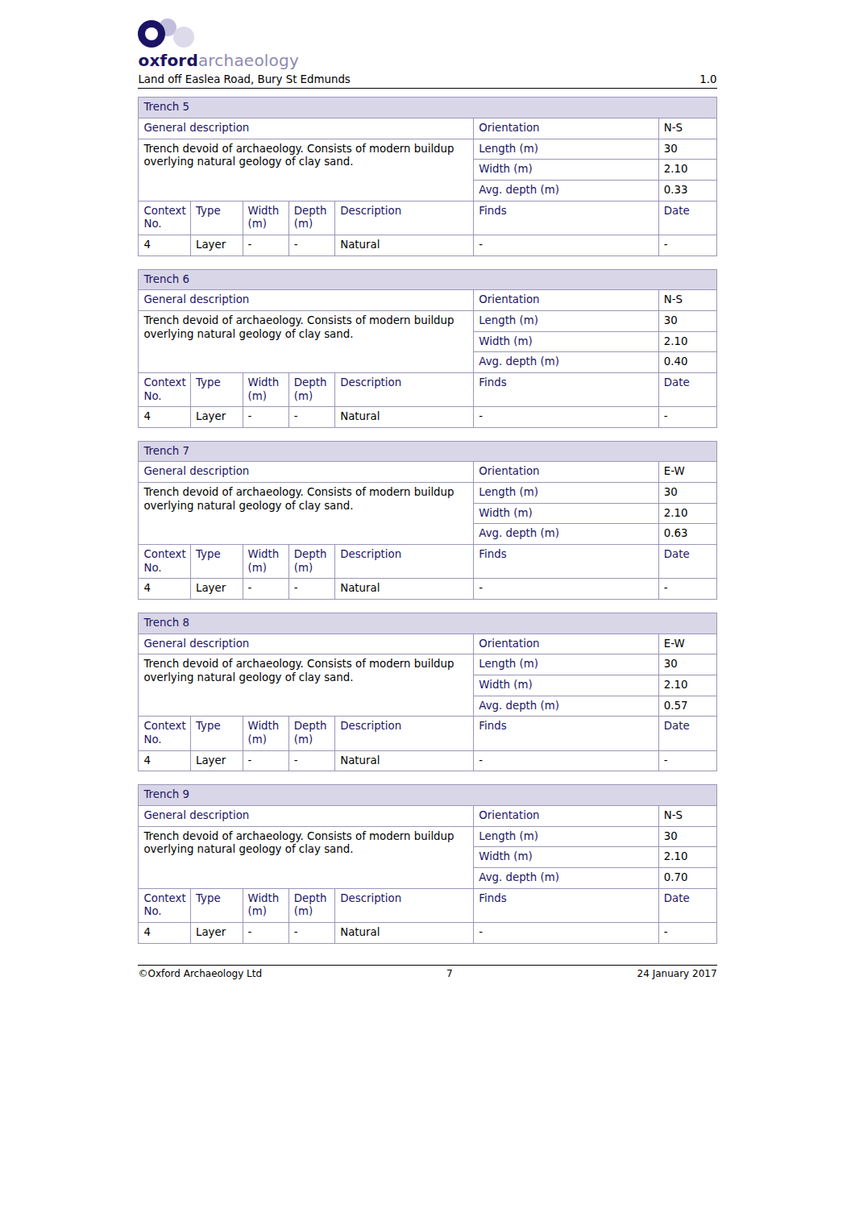oxford archaeology
Land off Easlea Road, Bury St Edmunds 1.0
| Trench 5 |
| General description | Orientation | N-S |
| Trench devoid of archaeology. Consists of modern buildup overlying natural geology of clay sand. | Length (m) | 30 |
| Width (m) | 2.10 |
| Avg. depth (m) | 0.33 |
| Context No. | Type | Width (m) | Depth (m) | Description | Finds | Date |
| 4 | Layer | - | - | Natural | - | - |
| Trench 6 |
| General description | Orientation | N-S |
| Trench devoid of archaeology. Consists of modern buildup overlying natural geology of clay sand. | Length (m) | 30 |
| Width (m) | 2.10 |
| Avg. depth (m) | 0.40 |
| Context No. | Type | Width (m) | Depth (m) | Description | Finds | Date |
| 4 | Layer | - | - | Natural | - | - |
| Trench 7 |
| General description | Orientation | E-W |
| Trench devoid of archaeology. Consists of modern buildup overlying natural geology of clay sand. | Length (m) | 30 |
| Width (m) | 2.10 |
| Avg. depth (m) | 0.63 |
| Context No. | Type | Width (m) | Depth (m) | Description | Finds | Date |
| 4 | Layer | - | - | Natural | - | - |
| Trench 8 |
| General description | Orientation | E-W |
| Trench devoid of archaeology. Consists of modern buildup overlying natural geology of clay sand. | Length (m) | 30 |
| Width (m) | 2.10 |
| Avg. depth (m) | 0.57 |
| Context No. | Type | Width (m) | Depth (m) | Description | Finds | Date |
| 4 | Layer | - | - | Natural | - | - |
| Trench 9 |
| General description | Orientation | N-S |
| Trench devoid of archaeology. Consists of modern buildup overlying natural geology of clay sand. | Length (m) | 30 |
| Width (m) | 2.10 |
| Avg. depth (m) | 0.70 |
| Context No. | Type | Width (m) | Depth (m) | Description | Finds | Date |
| 4 | Layer | - | - | Natural | - | - |
©Oxford Archaeology Ltd 7 24 January 2017